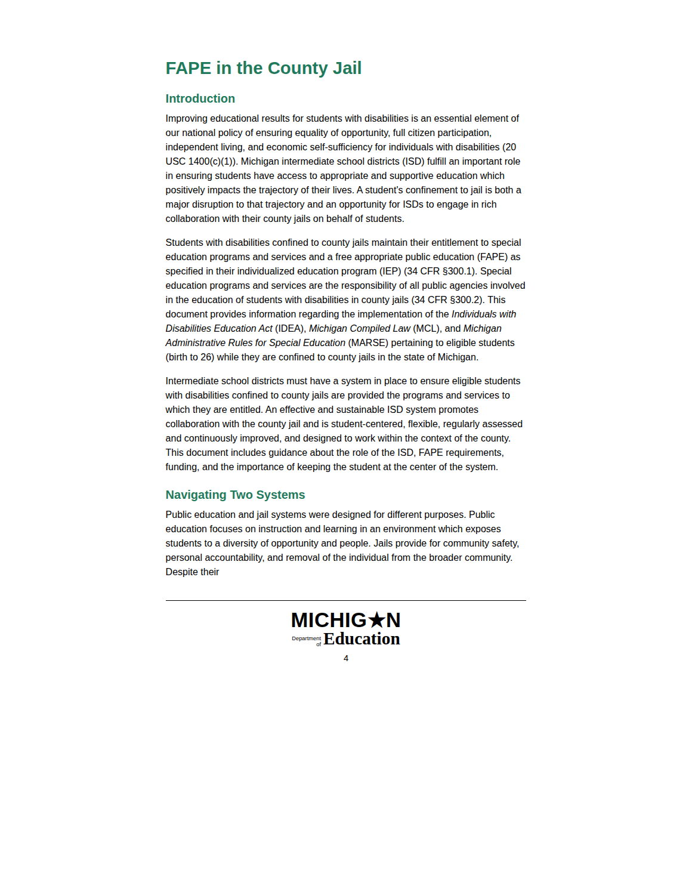FAPE in the County Jail
Introduction
Improving educational results for students with disabilities is an essential element of our national policy of ensuring equality of opportunity, full citizen participation, independent living, and economic self-sufficiency for individuals with disabilities (20 USC 1400(c)(1)). Michigan intermediate school districts (ISD) fulfill an important role in ensuring students have access to appropriate and supportive education which positively impacts the trajectory of their lives. A student's confinement to jail is both a major disruption to that trajectory and an opportunity for ISDs to engage in rich collaboration with their county jails on behalf of students.
Students with disabilities confined to county jails maintain their entitlement to special education programs and services and a free appropriate public education (FAPE) as specified in their individualized education program (IEP) (34 CFR §300.1). Special education programs and services are the responsibility of all public agencies involved in the education of students with disabilities in county jails (34 CFR §300.2). This document provides information regarding the implementation of the Individuals with Disabilities Education Act (IDEA), Michigan Compiled Law (MCL), and Michigan Administrative Rules for Special Education (MARSE) pertaining to eligible students (birth to 26) while they are confined to county jails in the state of Michigan.
Intermediate school districts must have a system in place to ensure eligible students with disabilities confined to county jails are provided the programs and services to which they are entitled. An effective and sustainable ISD system promotes collaboration with the county jail and is student-centered, flexible, regularly assessed and continuously improved, and designed to work within the context of the county. This document includes guidance about the role of the ISD, FAPE requirements, funding, and the importance of keeping the student at the center of the system.
Navigating Two Systems
Public education and jail systems were designed for different purposes. Public education focuses on instruction and learning in an environment which exposes students to a diversity of opportunity and people. Jails provide for community safety, personal accountability, and removal of the individual from the broader community. Despite their
MICHIG★N
Department
of Education
4